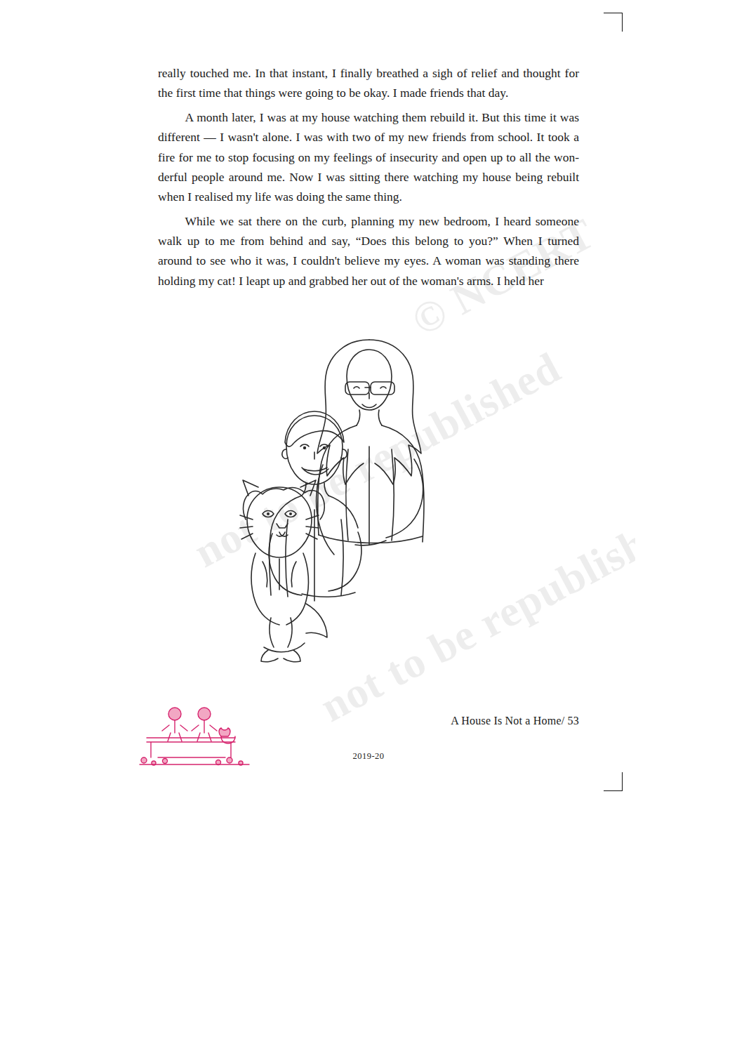© NCERT not to be republished not to be republished
really touched me. In that instant, I finally breathed a sigh of relief and thought for the first time that things were going to be okay. I made friends that day.
A month later, I was at my house watching them rebuild it. But this time it was different — I wasn't alone. I was with two of my new friends from school. It took a fire for me to stop focusing on my feelings of insecurity and open up to all the wonderful people around me. Now I was sitting there watching my house being rebuilt when I realised my life was doing the same thing.
While we sat there on the curb, planning my new bedroom, I heard someone walk up to me from behind and say, “Does this belong to you?” When I turned around to see who it was, I couldn't believe my eyes. A woman was standing there holding my cat! I leapt up and grabbed her out of the woman's arms. I held her
A House Is Not a Home/ 53
2019-20